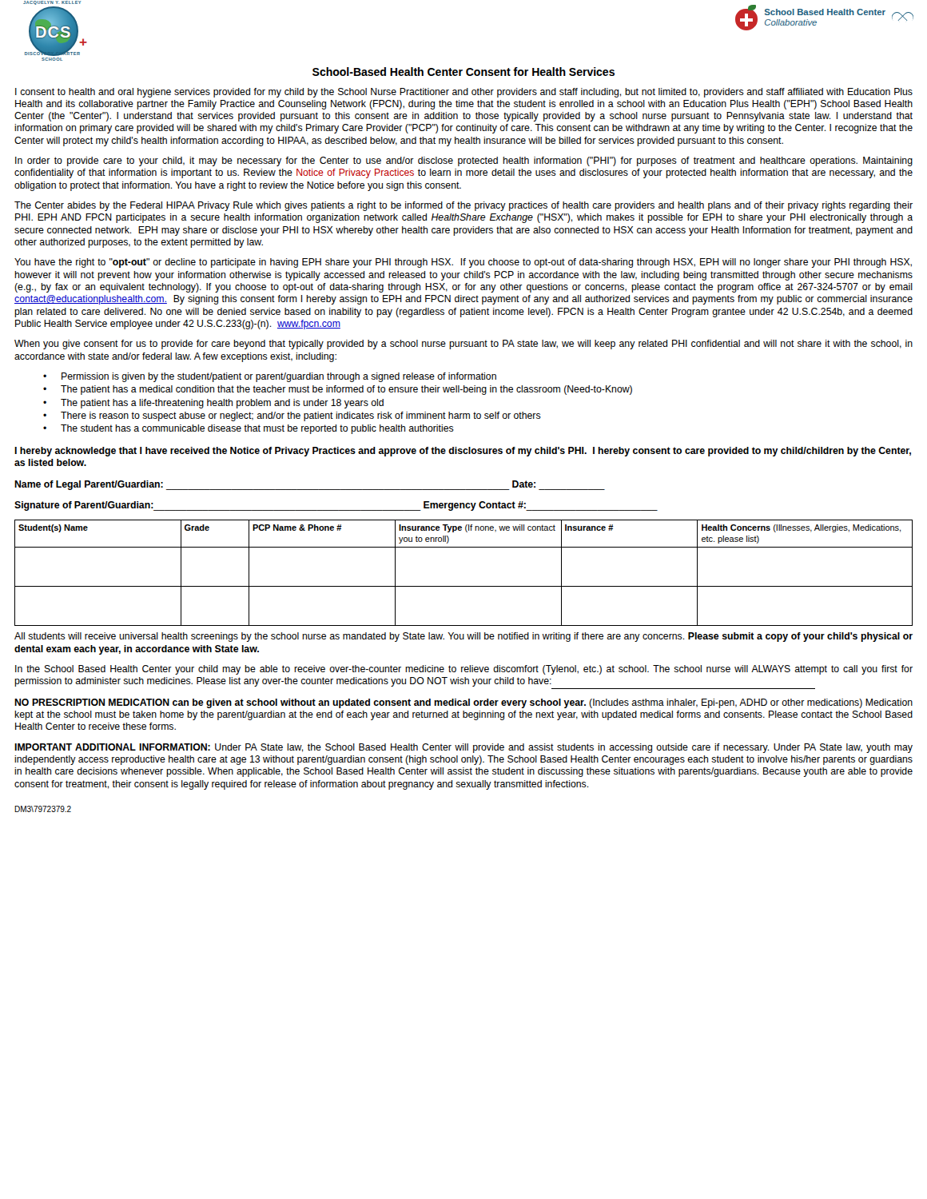JACQUELYN Y. KELLEY
DCS
+
DISCOVERY CHARTER SCHOOL
School Based Health Center
Collaborative
School-Based Health Center Consent for Health Services
I consent to health and oral hygiene services provided for my child by the School Nurse Practitioner and other providers and staff including, but not limited to, providers and staff affiliated with Education Plus Health and its collaborative partner the Family Practice and Counseling Network (FPCN), during the time that the student is enrolled in a school with an Education Plus Health ("EPH") School Based Health Center (the "Center"). I understand that services provided pursuant to this consent are in addition to those typically provided by a school nurse pursuant to Pennsylvania state law. I understand that information on primary care provided will be shared with my child's Primary Care Provider ("PCP") for continuity of care. This consent can be withdrawn at any time by writing to the Center. I recognize that the Center will protect my child's health information according to HIPAA, as described below, and that my health insurance will be billed for services provided pursuant to this consent.
In order to provide care to your child, it may be necessary for the Center to use and/or disclose protected health information ("PHI") for purposes of treatment and healthcare operations. Maintaining confidentiality of that information is important to us. Review the Notice of Privacy Practices to learn in more detail the uses and disclosures of your protected health information that are necessary, and the obligation to protect that information. You have a right to review the Notice before you sign this consent.
The Center abides by the Federal HIPAA Privacy Rule which gives patients a right to be informed of the privacy practices of health care providers and health plans and of their privacy rights regarding their PHI. EPH AND FPCN participates in a secure health information organization network called HealthShare Exchange ("HSX"), which makes it possible for EPH to share your PHI electronically through a secure connected network. EPH may share or disclose your PHI to HSX whereby other health care providers that are also connected to HSX can access your Health Information for treatment, payment and other authorized purposes, to the extent permitted by law.
You have the right to "opt-out" or decline to participate in having EPH share your PHI through HSX. If you choose to opt-out of data-sharing through HSX, EPH will no longer share your PHI through HSX, however it will not prevent how your information otherwise is typically accessed and released to your child's PCP in accordance with the law, including being transmitted through other secure mechanisms (e.g., by fax or an equivalent technology). If you choose to opt-out of data-sharing through HSX, or for any other questions or concerns, please contact the program office at 267-324-5707 or by email contact@educationplushealth.com. By signing this consent form I hereby assign to EPH and FPCN direct payment of any and all authorized services and payments from my public or commercial insurance plan related to care delivered. No one will be denied service based on inability to pay (regardless of patient income level). FPCN is a Health Center Program grantee under 42 U.S.C.254b, and a deemed Public Health Service employee under 42 U.S.C.233(g)-(n). www.fpcn.com
When you give consent for us to provide for care beyond that typically provided by a school nurse pursuant to PA state law, we will keep any related PHI confidential and will not share it with the school, in accordance with state and/or federal law. A few exceptions exist, including:
Permission is given by the student/patient or parent/guardian through a signed release of information
The patient has a medical condition that the teacher must be informed of to ensure their well-being in the classroom (Need-to-Know)
The patient has a life-threatening health problem and is under 18 years old
There is reason to suspect abuse or neglect; and/or the patient indicates risk of imminent harm to self or others
The student has a communicable disease that must be reported to public health authorities
I hereby acknowledge that I have received the Notice of Privacy Practices and approve of the disclosures of my child's PHI. I hereby consent to care provided to my child/children by the Center, as listed below.
Name of Legal Parent/Guardian: _______________________________________________________________ Date: ____________
Signature of Parent/Guardian:_________________________________________________ Emergency Contact #:________________________
| Student(s) Name | Grade | PCP Name & Phone # | Insurance Type (If none, we will contact you to enroll) | Insurance # | Health Concerns (Illnesses, Allergies, Medications, etc. please list) |
| --- | --- | --- | --- | --- | --- |
All students will receive universal health screenings by the school nurse as mandated by State law. You will be notified in writing if there are any concerns. Please submit a copy of your child's physical or dental exam each year, in accordance with State law.
In the School Based Health Center your child may be able to receive over-the-counter medicine to relieve discomfort (Tylenol, etc.) at school. The school nurse will ALWAYS attempt to call you first for permission to administer such medicines. Please list any over-the counter medications you DO NOT wish your child to have:
NO PRESCRIPTION MEDICATION can be given at school without an updated consent and medical order every school year. (Includes asthma inhaler, Epi-pen, ADHD or other medications) Medication kept at the school must be taken home by the parent/guardian at the end of each year and returned at beginning of the next year, with updated medical forms and consents. Please contact the School Based Health Center to receive these forms.
IMPORTANT ADDITIONAL INFORMATION: Under PA State law, the School Based Health Center will provide and assist students in accessing outside care if necessary. Under PA State law, youth may independently access reproductive health care at age 13 without parent/guardian consent (high school only). The School Based Health Center encourages each student to involve his/her parents or guardians in health care decisions whenever possible. When applicable, the School Based Health Center will assist the student in discussing these situations with parents/guardians. Because youth are able to provide consent for treatment, their consent is legally required for release of information about pregnancy and sexually transmitted infections.
DM3\7972379.2